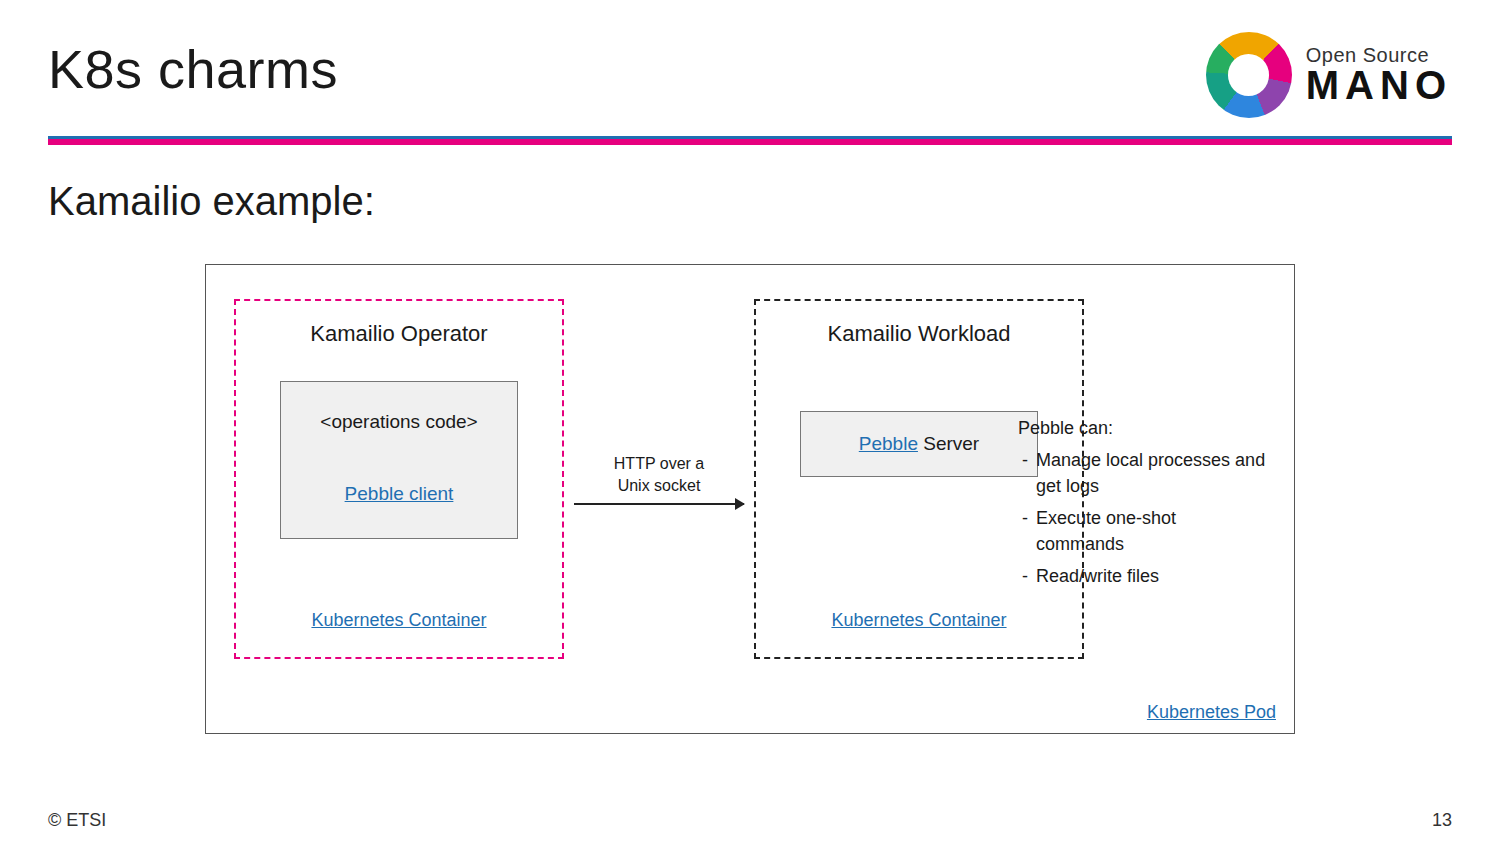K8s charms
Open Source
MANO
Kamailio example:
Kamailio Operator
<operations code>
Pebble client
Kubernetes Container
HTTP over a
Unix socket
Kamailio Workload
Pebble Server
Kubernetes Container
Pebble can:
Manage local processes and get logs
Execute one-shot commands
Read/write files
Kubernetes Pod
© ETSI 13